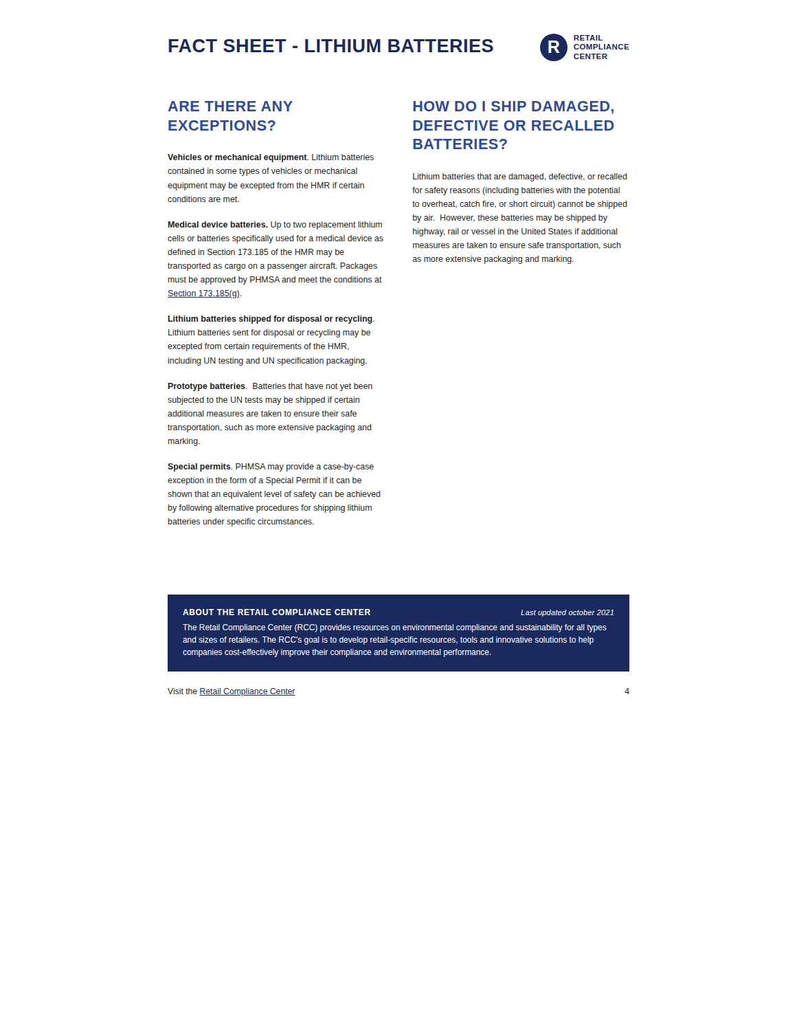Fact Sheet - Lithium Batteries
R
Retail
Compliance
Center
Are there any exceptions?
Vehicles or mechanical equipment. Lithium batteries contained in some types of vehicles or mechanical equipment may be excepted from the HMR if certain conditions are met.
Medical device batteries. Up to two replacement lithium cells or batteries specifically used for a medical device as defined in Section 173.185 of the HMR may be transported as cargo on a passenger aircraft. Packages must be approved by PHMSA and meet the conditions at Section 173.185(g).
Lithium batteries shipped for disposal or recycling. Lithium batteries sent for disposal or recycling may be excepted from certain requirements of the HMR, including UN testing and UN specification packaging.
Prototype batteries. Batteries that have not yet been subjected to the UN tests may be shipped if certain additional measures are taken to ensure their safe transportation, such as more extensive packaging and marking.
Special permits. PHMSA may provide a case-by-case exception in the form of a Special Permit if it can be shown that an equivalent level of safety can be achieved by following alternative procedures for shipping lithium batteries under specific circumstances.
How do I ship damaged, defective or recalled batteries?
Lithium batteries that are damaged, defective, or recalled for safety reasons (including batteries with the potential to overheat, catch fire, or short circuit) cannot be shipped by air. However, these batteries may be shipped by highway, rail or vessel in the United States if additional measures are taken to ensure safe transportation, such as more extensive packaging and marking.
About the Retail Compliance Center
Last updated october 2021
The Retail Compliance Center (RCC) provides resources on environmental compliance and sustainability for all types and sizes of retailers. The RCC's goal is to develop retail-specific resources, tools and innovative solutions to help companies cost-effectively improve their compliance and environmental performance.
Visit the Retail Compliance Center 4